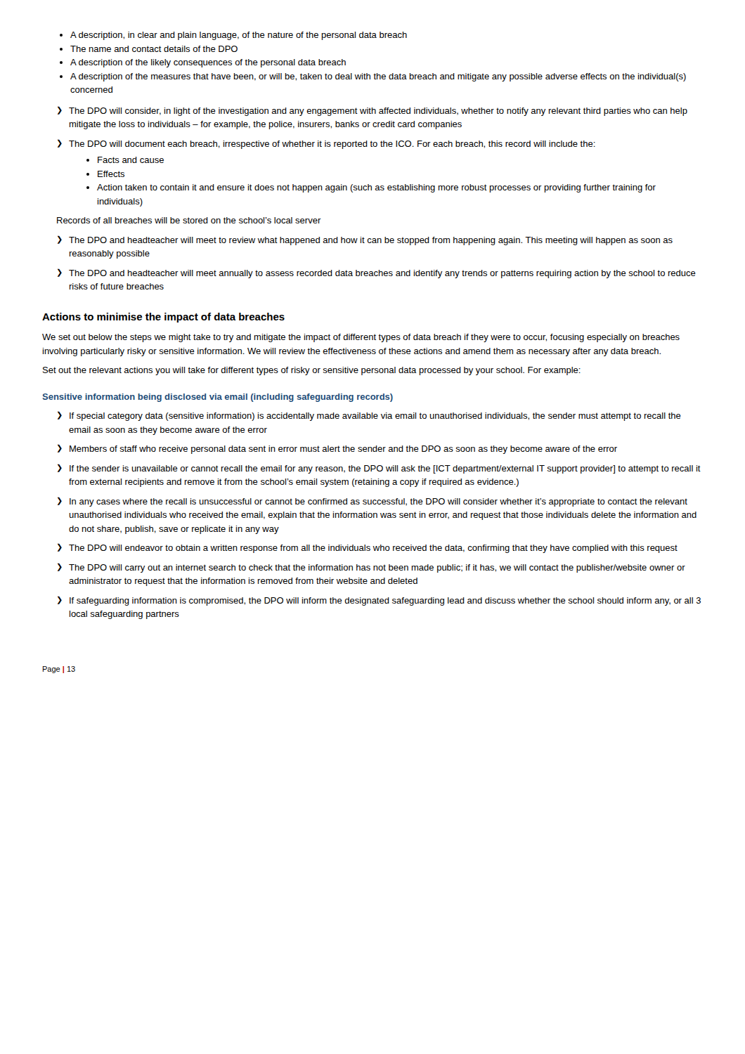A description, in clear and plain language, of the nature of the personal data breach
The name and contact details of the DPO
A description of the likely consequences of the personal data breach
A description of the measures that have been, or will be, taken to deal with the data breach and mitigate any possible adverse effects on the individual(s) concerned
The DPO will consider, in light of the investigation and any engagement with affected individuals, whether to notify any relevant third parties who can help mitigate the loss to individuals – for example, the police, insurers, banks or credit card companies
The DPO will document each breach, irrespective of whether it is reported to the ICO. For each breach, this record will include the:
Facts and cause
Effects
Action taken to contain it and ensure it does not happen again (such as establishing more robust processes or providing further training for individuals)
Records of all breaches will be stored on the school’s local server
The DPO and headteacher will meet to review what happened and how it can be stopped from happening again. This meeting will happen as soon as reasonably possible
The DPO and headteacher will meet annually to assess recorded data breaches and identify any trends or patterns requiring action by the school to reduce risks of future breaches
Actions to minimise the impact of data breaches
We set out below the steps we might take to try and mitigate the impact of different types of data breach if they were to occur, focusing especially on breaches involving particularly risky or sensitive information. We will review the effectiveness of these actions and amend them as necessary after any data breach.
Set out the relevant actions you will take for different types of risky or sensitive personal data processed by your school. For example:
Sensitive information being disclosed via email (including safeguarding records)
If special category data (sensitive information) is accidentally made available via email to unauthorised individuals, the sender must attempt to recall the email as soon as they become aware of the error
Members of staff who receive personal data sent in error must alert the sender and the DPO as soon as they become aware of the error
If the sender is unavailable or cannot recall the email for any reason, the DPO will ask the [ICT department/external IT support provider] to attempt to recall it from external recipients and remove it from the school’s email system (retaining a copy if required as evidence.)
In any cases where the recall is unsuccessful or cannot be confirmed as successful, the DPO will consider whether it’s appropriate to contact the relevant unauthorised individuals who received the email, explain that the information was sent in error, and request that those individuals delete the information and do not share, publish, save or replicate it in any way
The DPO will endeavor to obtain a written response from all the individuals who received the data, confirming that they have complied with this request
The DPO will carry out an internet search to check that the information has not been made public; if it has, we will contact the publisher/website owner or administrator to request that the information is removed from their website and deleted
If safeguarding information is compromised, the DPO will inform the designated safeguarding lead and discuss whether the school should inform any, or all 3 local safeguarding partners
Page | 13